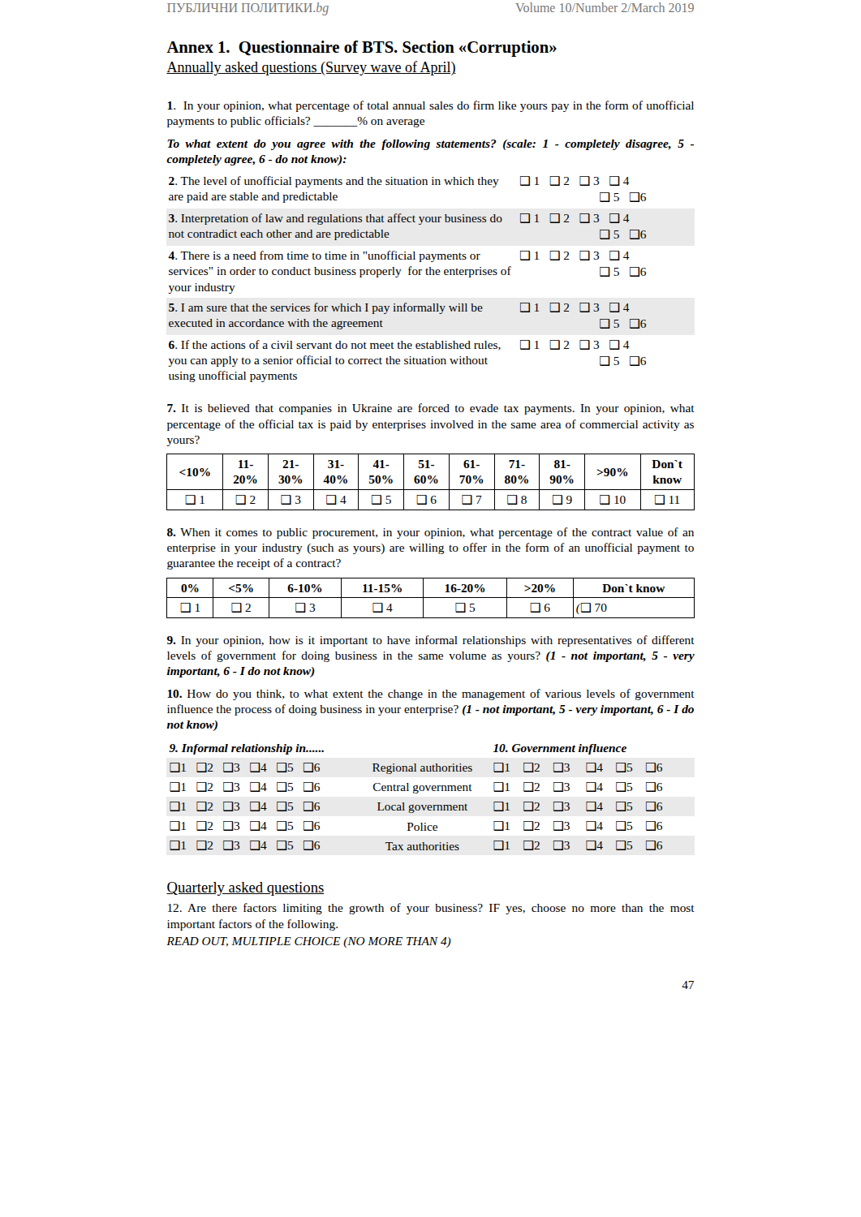ПУБЛИЧНИ ПОЛИТИКИ.bg
Volume 10/Number 2/March 2019
Annex 1. Questionnaire of BTS. Section «Corruption»
Annually asked questions (Survey wave of April)
1. In your opinion, what percentage of total annual sales do firm like yours pay in the form of unofficial payments to public officials? _______% on average
To what extent do you agree with the following statements? (scale: 1 - completely disagree, 5 - completely agree, 6 - do not know):
| 2 . The level of unofficial payments and the situation in which they are paid are stable and predictable | ❑ 1 ❑ 2 ❑ 3 ❑ 4 ❑ 5 ❑ 6 |
| 3 . Interpretation of law and regulations that affect your business do not contradict each other and are predictable | ❑ 1 ❑ 2 ❑ 3 ❑ 4 ❑ 5 ❑ 6 |
| 4 . There is a need from time to time in "unofficial payments or services" in order to conduct business properly for the enterprises of your industry | ❑ 1 ❑ 2 ❑ 3 ❑ 4 ❑ 5 ❑ 6 |
| 5 . I am sure that the services for which I pay informally will be executed in accordance with the agreement | ❑ 1 ❑ 2 ❑ 3 ❑ 4 ❑ 5 ❑ 6 |
| 6 . If the actions of a civil servant do not meet the established rules, you can apply to a senior official to correct the situation without using unofficial payments | ❑ 1 ❑ 2 ❑ 3 ❑ 4 ❑ 5 ❑ 6 |
7. It is believed that companies in Ukraine are forced to evade tax payments. In your opinion, what percentage of the official tax is paid by enterprises involved in the same area of commercial activity as yours?
| <10% | 11- 20% | 21- 30% | 31- 40% | 41- 50% | 51- 60% | 61- 70% | 71- 80% | 81- 90% | >90% | Don`t know |
| --- | --- | --- | --- | --- | --- | --- | --- | --- | --- | --- |
| ❑ 1 | ❑ 2 | ❑ 3 | ❑ 4 | ❑ 5 | ❑ 6 | ❑ 7 | ❑ 8 | ❑ 9 | ❑ 10 | ❑ 11 |
8. When it comes to public procurement, in your opinion, what percentage of the contract value of an enterprise in your industry (such as yours) are willing to offer in the form of an unofficial payment to guarantee the receipt of a contract?
| 0% | <5% | 6-10% | 11-15% | 16-20% | >20% | Don`t know |
| --- | --- | --- | --- | --- | --- | --- |
| ❑ 1 | ❑ 2 | ❑ 3 | ❑ 4 | ❑ 5 | ❑ 6 | ( ❑ 70 |
9. In your opinion, how is it important to have informal relationships with representatives of different levels of government for doing business in the same volume as yours? (1 - not important, 5 - very important, 6 - I do not know)
10. How do you think, to what extent the change in the management of various levels of government influence the process of doing business in your enterprise? (1 - not important, 5 - very important, 6 - I do not know)
| 9. Informal relationship in...... | | 10. Government influence |
| ❑ 1 ❑ 2 ❑ 3 ❑ 4 ❑ 5 ❑ 6 | Regional authorities | ❑ 1 ❑ 2 ❑ 3 ❑ 4 ❑ 5 ❑ 6 |
| ❑ 1 ❑ 2 ❑ 3 ❑ 4 ❑ 5 ❑ 6 | Central government | ❑ 1 ❑ 2 ❑ 3 ❑ 4 ❑ 5 ❑ 6 |
| ❑ 1 ❑ 2 ❑ 3 ❑ 4 ❑ 5 ❑ 6 | Local government | ❑ 1 ❑ 2 ❑ 3 ❑ 4 ❑ 5 ❑ 6 |
| ❑ 1 ❑ 2 ❑ 3 ❑ 4 ❑ 5 ❑ 6 | Police | ❑ 1 ❑ 2 ❑ 3 ❑ 4 ❑ 5 ❑ 6 |
| ❑ 1 ❑ 2 ❑ 3 ❑ 4 ❑ 5 ❑ 6 | Tax authorities | ❑ 1 ❑ 2 ❑ 3 ❑ 4 ❑ 5 ❑ 6 |
Quarterly asked questions
12. Are there factors limiting the growth of your business? IF yes, choose no more than the most important factors of the following.
READ OUT, MULTIPLE CHOICE (NO MORE THAN 4)
47